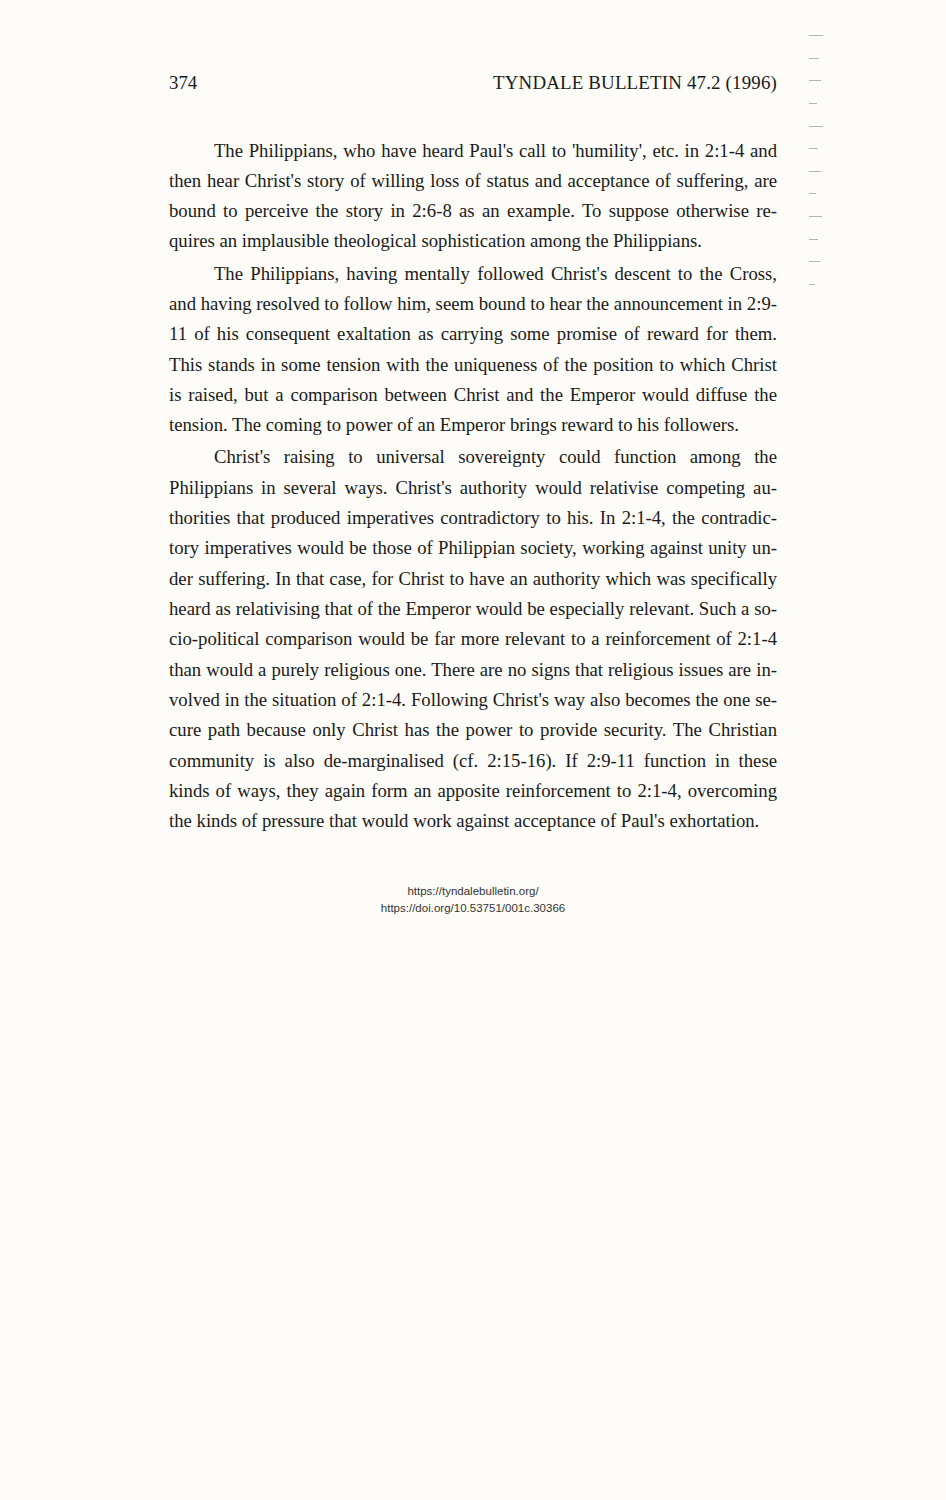374 TYNDALE BULLETIN 47.2 (1996)
The Philippians, who have heard Paul's call to 'humility', etc. in 2:1-4 and then hear Christ's story of willing loss of status and acceptance of suffering, are bound to perceive the story in 2:6-8 as an example. To suppose otherwise requires an implausible theological sophistication among the Philippians.
The Philippians, having mentally followed Christ's descent to the Cross, and having resolved to follow him, seem bound to hear the announcement in 2:9-11 of his consequent exaltation as carrying some promise of reward for them. This stands in some tension with the uniqueness of the position to which Christ is raised, but a comparison between Christ and the Emperor would diffuse the tension. The coming to power of an Emperor brings reward to his followers.
Christ's raising to universal sovereignty could function among the Philippians in several ways. Christ's authority would relativise competing authorities that produced imperatives contradictory to his. In 2:1-4, the contradictory imperatives would be those of Philippian society, working against unity under suffering. In that case, for Christ to have an authority which was specifically heard as relativising that of the Emperor would be especially relevant. Such a socio-political comparison would be far more relevant to a reinforcement of 2:1-4 than would a purely religious one. There are no signs that religious issues are involved in the situation of 2:1-4. Following Christ's way also becomes the one secure path because only Christ has the power to provide security. The Christian community is also de-marginalised (cf. 2:15-16). If 2:9-11 function in these kinds of ways, they again form an apposite reinforcement to 2:1-4, overcoming the kinds of pressure that would work against acceptance of Paul's exhortation.
https://tyndalebulletin.org/
https://doi.org/10.53751/001c.30366